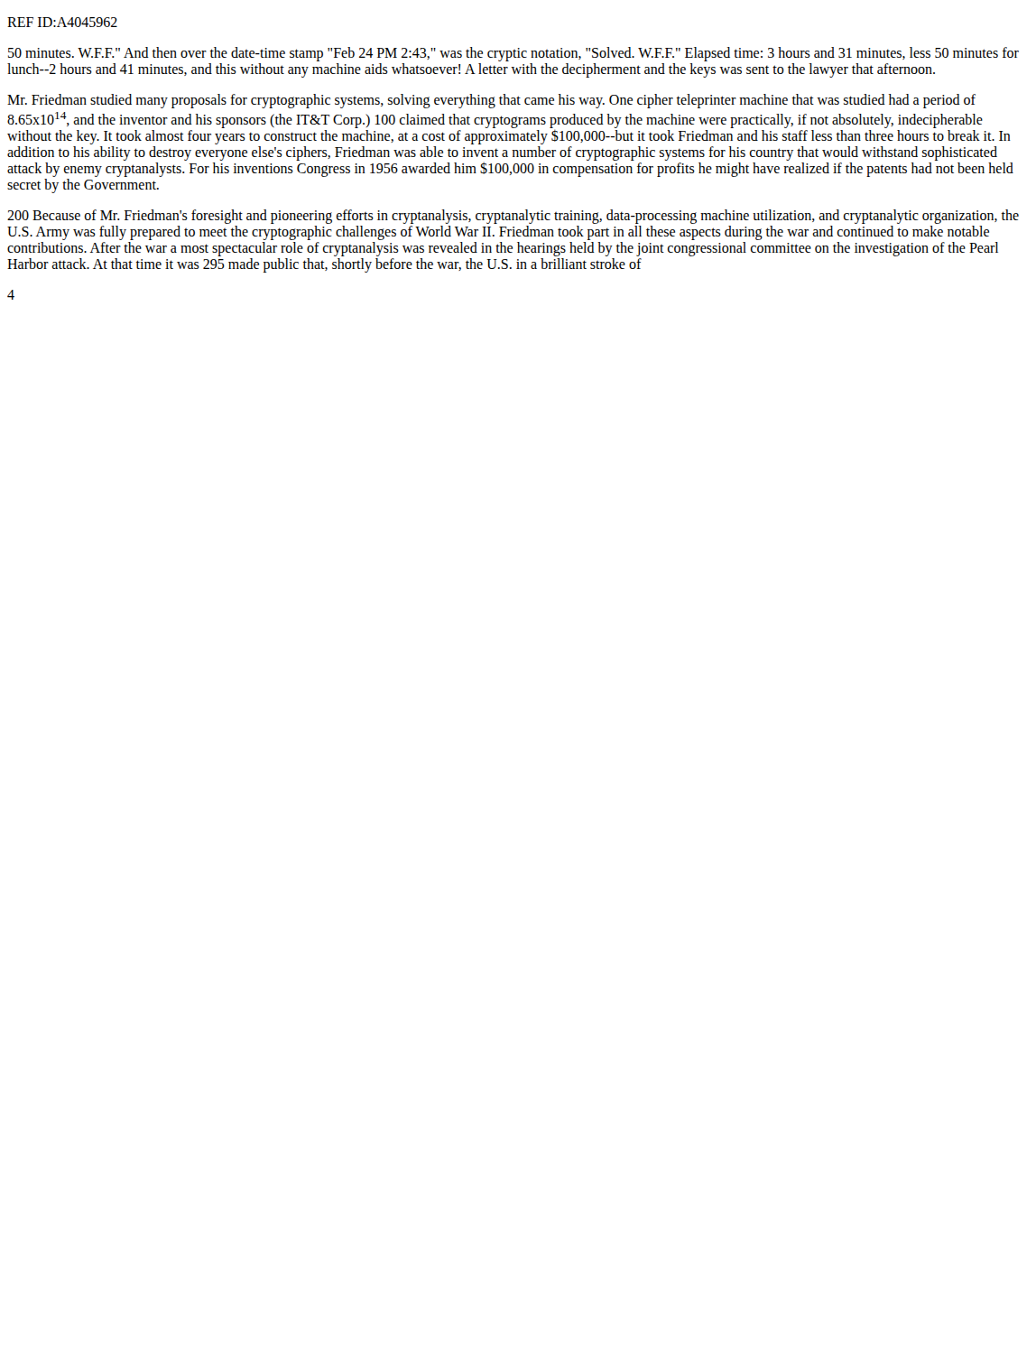REF ID:A4045962
50 minutes. W.F.F." And then over the date-time stamp "Feb 24 PM 2:43," was the cryptic notation, "Solved. W.F.F." Elapsed time: 3 hours and 31 minutes, less 50 minutes for lunch--2 hours and 41 minutes, and this without any machine aids whatsoever! A letter with the decipherment and the keys was sent to the lawyer that afternoon.
Mr. Friedman studied many proposals for cryptographic systems, solving everything that came his way. One cipher teleprinter machine that was studied had a period of 8.65x1014, and the inventor and his sponsors (the IT&T Corp.) 100 claimed that cryptograms produced by the machine were practically, if not absolutely, indecipherable without the key. It took almost four years to construct the machine, at a cost of approximately $100,000--but it took Friedman and his staff less than three hours to break it. In addition to his ability to destroy everyone else's ciphers, Friedman was able to invent a number of cryptographic systems for his country that would withstand sophisticated attack by enemy cryptanalysts. For his inventions Congress in 1956 awarded him $100,000 in compensation for profits he might have realized if the patents had not been held secret by the Government.
200 Because of Mr. Friedman's foresight and pioneering efforts in cryptanalysis, cryptanalytic training, data-processing machine utilization, and cryptanalytic organization, the U.S. Army was fully prepared to meet the cryptographic challenges of World War II. Friedman took part in all these aspects during the war and continued to make notable contributions. After the war a most spectacular role of cryptanalysis was revealed in the hearings held by the joint congressional committee on the investigation of the Pearl Harbor attack. At that time it was 295 made public that, shortly before the war, the U.S. in a brilliant stroke of
4